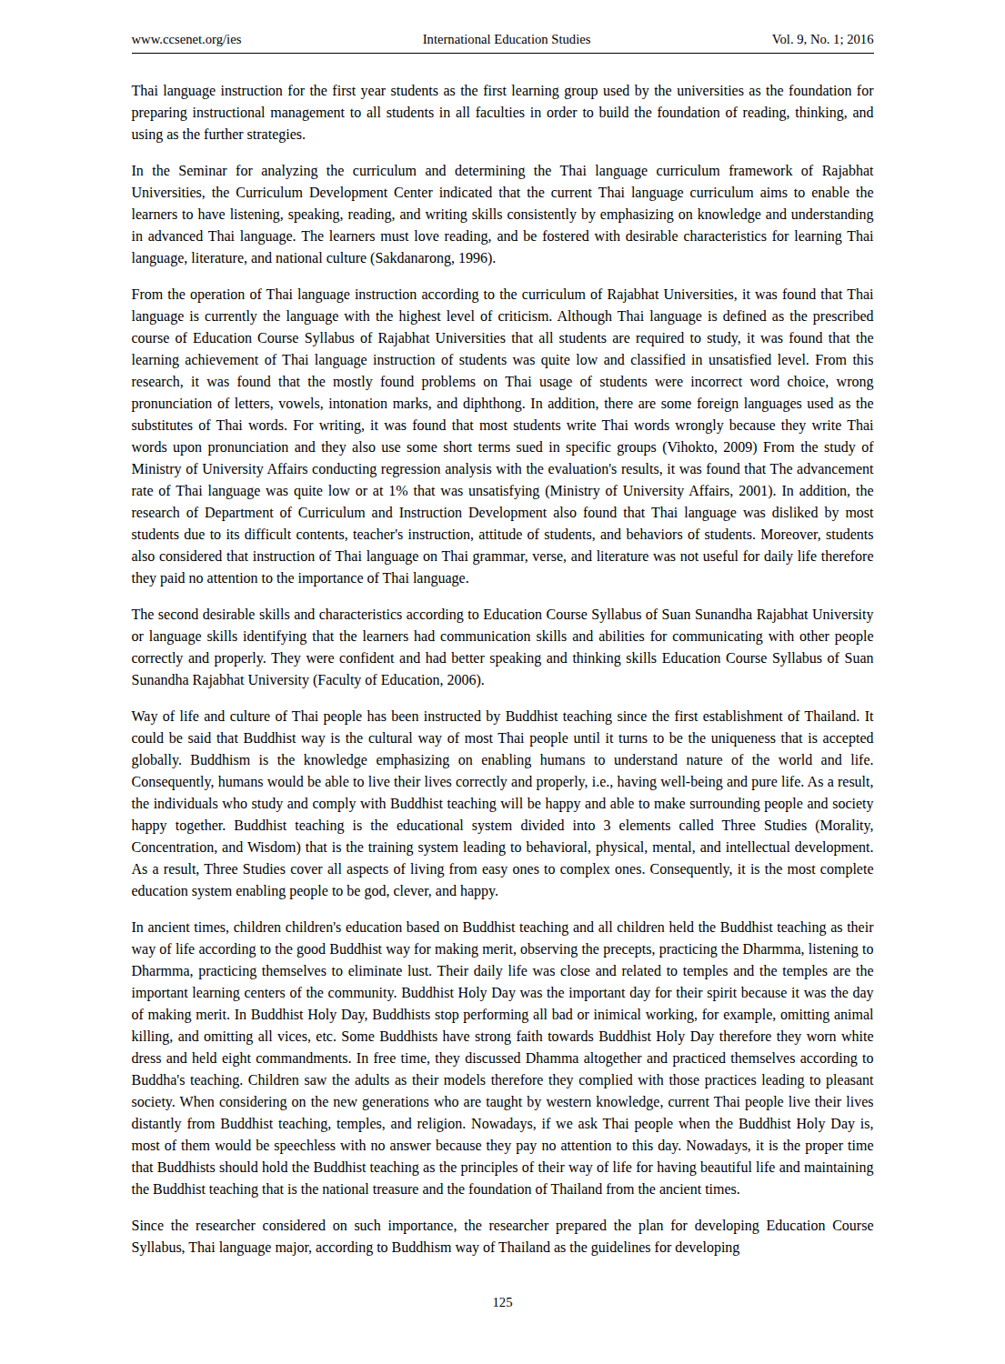www.ccsenet.org/ies
International Education Studies
Vol. 9, No. 1; 2016
Thai language instruction for the first year students as the first learning group used by the universities as the foundation for preparing instructional management to all students in all faculties in order to build the foundation of reading, thinking, and using as the further strategies.
In the Seminar for analyzing the curriculum and determining the Thai language curriculum framework of Rajabhat Universities, the Curriculum Development Center indicated that the current Thai language curriculum aims to enable the learners to have listening, speaking, reading, and writing skills consistently by emphasizing on knowledge and understanding in advanced Thai language. The learners must love reading, and be fostered with desirable characteristics for learning Thai language, literature, and national culture (Sakdanarong, 1996).
From the operation of Thai language instruction according to the curriculum of Rajabhat Universities, it was found that Thai language is currently the language with the highest level of criticism. Although Thai language is defined as the prescribed course of Education Course Syllabus of Rajabhat Universities that all students are required to study, it was found that the learning achievement of Thai language instruction of students was quite low and classified in unsatisfied level. From this research, it was found that the mostly found problems on Thai usage of students were incorrect word choice, wrong pronunciation of letters, vowels, intonation marks, and diphthong. In addition, there are some foreign languages used as the substitutes of Thai words. For writing, it was found that most students write Thai words wrongly because they write Thai words upon pronunciation and they also use some short terms sued in specific groups (Vihokto, 2009) From the study of Ministry of University Affairs conducting regression analysis with the evaluation's results, it was found that The advancement rate of Thai language was quite low or at 1% that was unsatisfying (Ministry of University Affairs, 2001). In addition, the research of Department of Curriculum and Instruction Development also found that Thai language was disliked by most students due to its difficult contents, teacher's instruction, attitude of students, and behaviors of students. Moreover, students also considered that instruction of Thai language on Thai grammar, verse, and literature was not useful for daily life therefore they paid no attention to the importance of Thai language.
The second desirable skills and characteristics according to Education Course Syllabus of Suan Sunandha Rajabhat University or language skills identifying that the learners had communication skills and abilities for communicating with other people correctly and properly. They were confident and had better speaking and thinking skills Education Course Syllabus of Suan Sunandha Rajabhat University (Faculty of Education, 2006).
Way of life and culture of Thai people has been instructed by Buddhist teaching since the first establishment of Thailand. It could be said that Buddhist way is the cultural way of most Thai people until it turns to be the uniqueness that is accepted globally. Buddhism is the knowledge emphasizing on enabling humans to understand nature of the world and life. Consequently, humans would be able to live their lives correctly and properly, i.e., having well-being and pure life. As a result, the individuals who study and comply with Buddhist teaching will be happy and able to make surrounding people and society happy together. Buddhist teaching is the educational system divided into 3 elements called Three Studies (Morality, Concentration, and Wisdom) that is the training system leading to behavioral, physical, mental, and intellectual development. As a result, Three Studies cover all aspects of living from easy ones to complex ones. Consequently, it is the most complete education system enabling people to be god, clever, and happy.
In ancient times, children children's education based on Buddhist teaching and all children held the Buddhist teaching as their way of life according to the good Buddhist way for making merit, observing the precepts, practicing the Dharmma, listening to Dharmma, practicing themselves to eliminate lust. Their daily life was close and related to temples and the temples are the important learning centers of the community. Buddhist Holy Day was the important day for their spirit because it was the day of making merit. In Buddhist Holy Day, Buddhists stop performing all bad or inimical working, for example, omitting animal killing, and omitting all vices, etc. Some Buddhists have strong faith towards Buddhist Holy Day therefore they worn white dress and held eight commandments. In free time, they discussed Dhamma altogether and practiced themselves according to Buddha's teaching. Children saw the adults as their models therefore they complied with those practices leading to pleasant society. When considering on the new generations who are taught by western knowledge, current Thai people live their lives distantly from Buddhist teaching, temples, and religion. Nowadays, if we ask Thai people when the Buddhist Holy Day is, most of them would be speechless with no answer because they pay no attention to this day. Nowadays, it is the proper time that Buddhists should hold the Buddhist teaching as the principles of their way of life for having beautiful life and maintaining the Buddhist teaching that is the national treasure and the foundation of Thailand from the ancient times.
Since the researcher considered on such importance, the researcher prepared the plan for developing Education Course Syllabus, Thai language major, according to Buddhism way of Thailand as the guidelines for developing
125